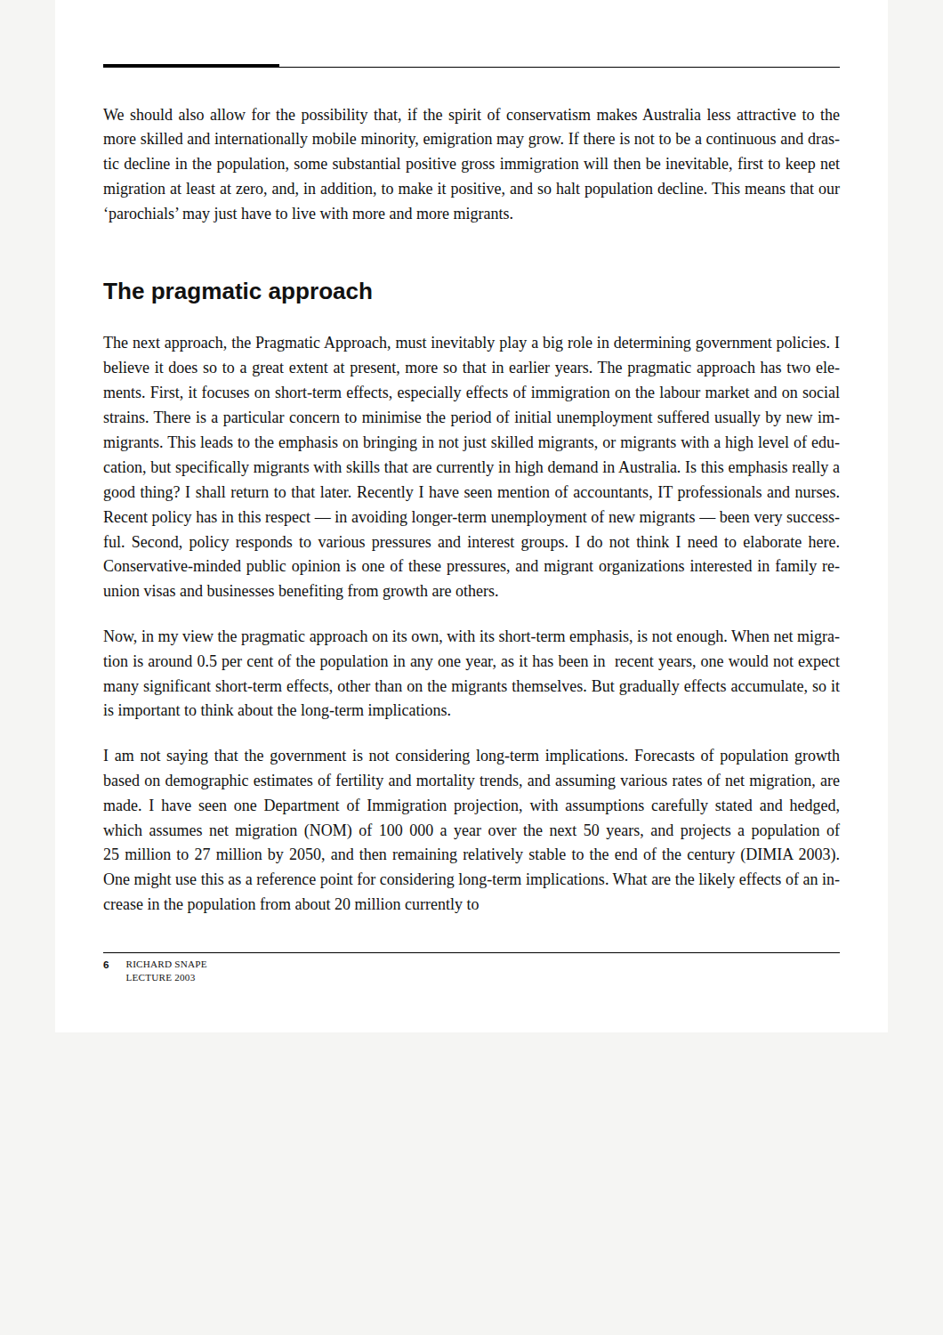We should also allow for the possibility that, if the spirit of conservatism makes Australia less attractive to the more skilled and internationally mobile minority, emigration may grow. If there is not to be a continuous and drastic decline in the population, some substantial positive gross immigration will then be inevitable, first to keep net migration at least at zero, and, in addition, to make it positive, and so halt population decline. This means that our ‘parochials’ may just have to live with more and more migrants.
The pragmatic approach
The next approach, the Pragmatic Approach, must inevitably play a big role in determining government policies. I believe it does so to a great extent at present, more so that in earlier years. The pragmatic approach has two elements. First, it focuses on short-term effects, especially effects of immigration on the labour market and on social strains. There is a particular concern to minimise the period of initial unemployment suffered usually by new immigrants. This leads to the emphasis on bringing in not just skilled migrants, or migrants with a high level of education, but specifically migrants with skills that are currently in high demand in Australia. Is this emphasis really a good thing? I shall return to that later. Recently I have seen mention of accountants, IT professionals and nurses. Recent policy has in this respect — in avoiding longer-term unemployment of new migrants — been very successful. Second, policy responds to various pressures and interest groups. I do not think I need to elaborate here. Conservative-minded public opinion is one of these pressures, and migrant organizations interested in family reunion visas and businesses benefiting from growth are others.
Now, in my view the pragmatic approach on its own, with its short-term emphasis, is not enough. When net migration is around 0.5 per cent of the population in any one year, as it has been in recent years, one would not expect many significant short-term effects, other than on the migrants themselves. But gradually effects accumulate, so it is important to think about the long-term implications.
I am not saying that the government is not considering long-term implications. Forecasts of population growth based on demographic estimates of fertility and mortality trends, and assuming various rates of net migration, are made. I have seen one Department of Immigration projection, with assumptions carefully stated and hedged, which assumes net migration (NOM) of 100 000 a year over the next 50 years, and projects a population of 25 million to 27 million by 2050, and then remaining relatively stable to the end of the century (DIMIA 2003). One might use this as a reference point for considering long-term implications. What are the likely effects of an increase in the population from about 20 million currently to
6 RICHARD SNAPE LECTURE 2003